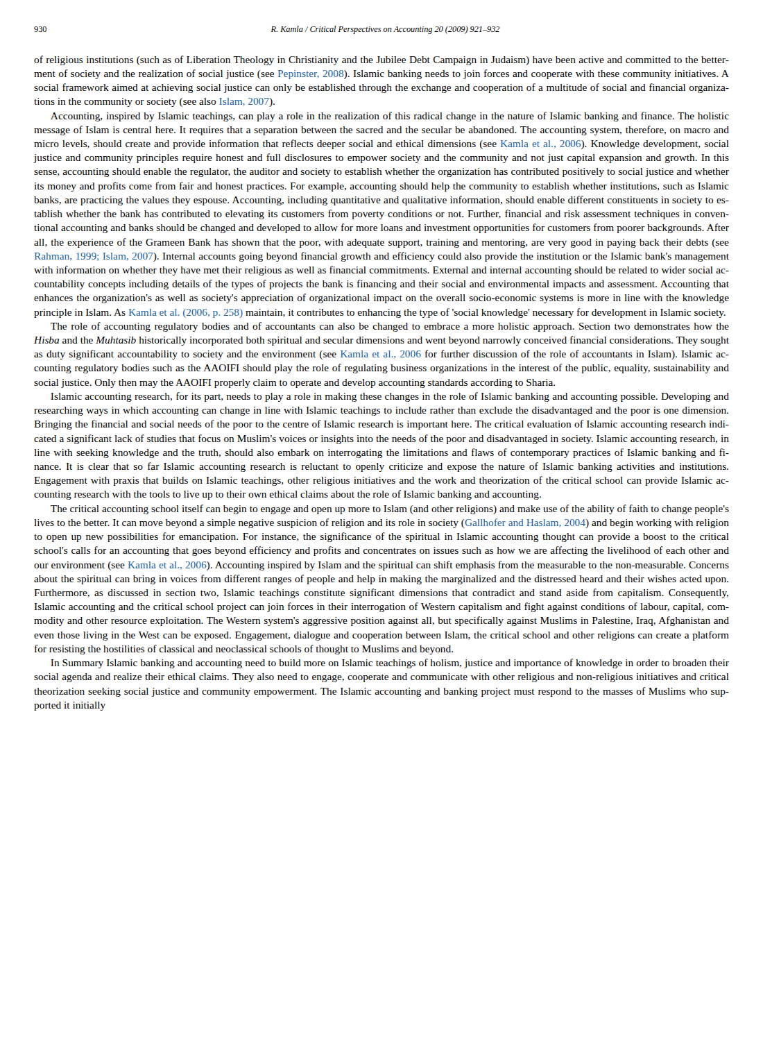930 R. Kamla / Critical Perspectives on Accounting 20 (2009) 921–932
of religious institutions (such as of Liberation Theology in Christianity and the Jubilee Debt Campaign in Judaism) have been active and committed to the betterment of society and the realization of social justice (see Pepinster, 2008). Islamic banking needs to join forces and cooperate with these community initiatives. A social framework aimed at achieving social justice can only be established through the exchange and cooperation of a multitude of social and financial organizations in the community or society (see also Islam, 2007).
Accounting, inspired by Islamic teachings, can play a role in the realization of this radical change in the nature of Islamic banking and finance. The holistic message of Islam is central here. It requires that a separation between the sacred and the secular be abandoned. The accounting system, therefore, on macro and micro levels, should create and provide information that reflects deeper social and ethical dimensions (see Kamla et al., 2006). Knowledge development, social justice and community principles require honest and full disclosures to empower society and the community and not just capital expansion and growth. In this sense, accounting should enable the regulator, the auditor and society to establish whether the organization has contributed positively to social justice and whether its money and profits come from fair and honest practices. For example, accounting should help the community to establish whether institutions, such as Islamic banks, are practicing the values they espouse. Accounting, including quantitative and qualitative information, should enable different constituents in society to establish whether the bank has contributed to elevating its customers from poverty conditions or not. Further, financial and risk assessment techniques in conventional accounting and banks should be changed and developed to allow for more loans and investment opportunities for customers from poorer backgrounds. After all, the experience of the Grameen Bank has shown that the poor, with adequate support, training and mentoring, are very good in paying back their debts (see Rahman, 1999; Islam, 2007). Internal accounts going beyond financial growth and efficiency could also provide the institution or the Islamic bank's management with information on whether they have met their religious as well as financial commitments. External and internal accounting should be related to wider social accountability concepts including details of the types of projects the bank is financing and their social and environmental impacts and assessment. Accounting that enhances the organization's as well as society's appreciation of organizational impact on the overall socio-economic systems is more in line with the knowledge principle in Islam. As Kamla et al. (2006, p. 258) maintain, it contributes to enhancing the type of 'social knowledge' necessary for development in Islamic society.
The role of accounting regulatory bodies and of accountants can also be changed to embrace a more holistic approach. Section two demonstrates how the Hisba and the Muhtasib historically incorporated both spiritual and secular dimensions and went beyond narrowly conceived financial considerations. They sought as duty significant accountability to society and the environment (see Kamla et al., 2006 for further discussion of the role of accountants in Islam). Islamic accounting regulatory bodies such as the AAOIFI should play the role of regulating business organizations in the interest of the public, equality, sustainability and social justice. Only then may the AAOIFI properly claim to operate and develop accounting standards according to Sharia.
Islamic accounting research, for its part, needs to play a role in making these changes in the role of Islamic banking and accounting possible. Developing and researching ways in which accounting can change in line with Islamic teachings to include rather than exclude the disadvantaged and the poor is one dimension. Bringing the financial and social needs of the poor to the centre of Islamic research is important here. The critical evaluation of Islamic accounting research indicated a significant lack of studies that focus on Muslim's voices or insights into the needs of the poor and disadvantaged in society. Islamic accounting research, in line with seeking knowledge and the truth, should also embark on interrogating the limitations and flaws of contemporary practices of Islamic banking and finance. It is clear that so far Islamic accounting research is reluctant to openly criticize and expose the nature of Islamic banking activities and institutions. Engagement with praxis that builds on Islamic teachings, other religious initiatives and the work and theorization of the critical school can provide Islamic accounting research with the tools to live up to their own ethical claims about the role of Islamic banking and accounting.
The critical accounting school itself can begin to engage and open up more to Islam (and other religions) and make use of the ability of faith to change people's lives to the better. It can move beyond a simple negative suspicion of religion and its role in society (Gallhofer and Haslam, 2004) and begin working with religion to open up new possibilities for emancipation. For instance, the significance of the spiritual in Islamic accounting thought can provide a boost to the critical school's calls for an accounting that goes beyond efficiency and profits and concentrates on issues such as how we are affecting the livelihood of each other and our environment (see Kamla et al., 2006). Accounting inspired by Islam and the spiritual can shift emphasis from the measurable to the non-measurable. Concerns about the spiritual can bring in voices from different ranges of people and help in making the marginalized and the distressed heard and their wishes acted upon. Furthermore, as discussed in section two, Islamic teachings constitute significant dimensions that contradict and stand aside from capitalism. Consequently, Islamic accounting and the critical school project can join forces in their interrogation of Western capitalism and fight against conditions of labour, capital, commodity and other resource exploitation. The Western system's aggressive position against all, but specifically against Muslims in Palestine, Iraq, Afghanistan and even those living in the West can be exposed. Engagement, dialogue and cooperation between Islam, the critical school and other religions can create a platform for resisting the hostilities of classical and neoclassical schools of thought to Muslims and beyond.
In Summary Islamic banking and accounting need to build more on Islamic teachings of holism, justice and importance of knowledge in order to broaden their social agenda and realize their ethical claims. They also need to engage, cooperate and communicate with other religious and non-religious initiatives and critical theorization seeking social justice and community empowerment. The Islamic accounting and banking project must respond to the masses of Muslims who supported it initially